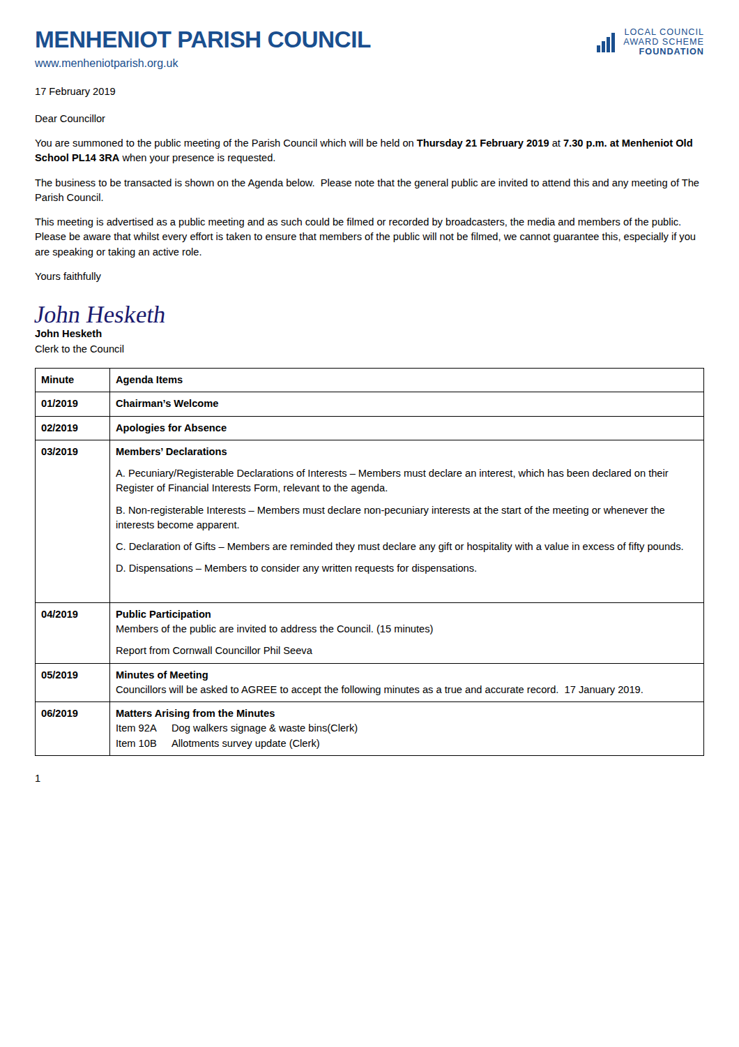MENHENIOT PARISH COUNCIL
www.menheniotparish.org.uk
LOCAL COUNCIL
AWARD SCHEME
FOUNDATION
17 February 2019
Dear Councillor
You are summoned to the public meeting of the Parish Council which will be held on Thursday 21 February 2019 at 7.30 p.m. at Menheniot Old School PL14 3RA when your presence is requested.
The business to be transacted is shown on the Agenda below. Please note that the general public are invited to attend this and any meeting of The Parish Council.
This meeting is advertised as a public meeting and as such could be filmed or recorded by broadcasters, the media and members of the public. Please be aware that whilst every effort is taken to ensure that members of the public will not be filmed, we cannot guarantee this, especially if you are speaking or taking an active role.
Yours faithfully
John Hesketh
John Hesketh
Clerk to the Council
| Minute | Agenda Items |
| --- | --- |
| 01/2019 | Chairman’s Welcome |
| 02/2019 | Apologies for Absence |
| 03/2019 | Members’ Declarations A. Pecuniary/Registerable Declarations of Interests – Members must declare an interest, which has been declared on their Register of Financial Interests Form, relevant to the agenda. B. Non-registerable Interests – Members must declare non-pecuniary interests at the start of the meeting or whenever the interests become apparent. C. Declaration of Gifts – Members are reminded they must declare any gift or hospitality with a value in excess of fifty pounds. D. Dispensations – Members to consider any written requests for dispensations. |
| 04/2019 | Public Participation Members of the public are invited to address the Council. (15 minutes) Report from Cornwall Councillor Phil Seeva |
| 05/2019 | Minutes of Meeting Councillors will be asked to AGREE to accept the following minutes as a true and accurate record. 17 January 2019. |
| 06/2019 | Matters Arising from the Minutes Item 92A Dog walkers signage & waste bins(Clerk) Item 10B Allotments survey update (Clerk) |
1